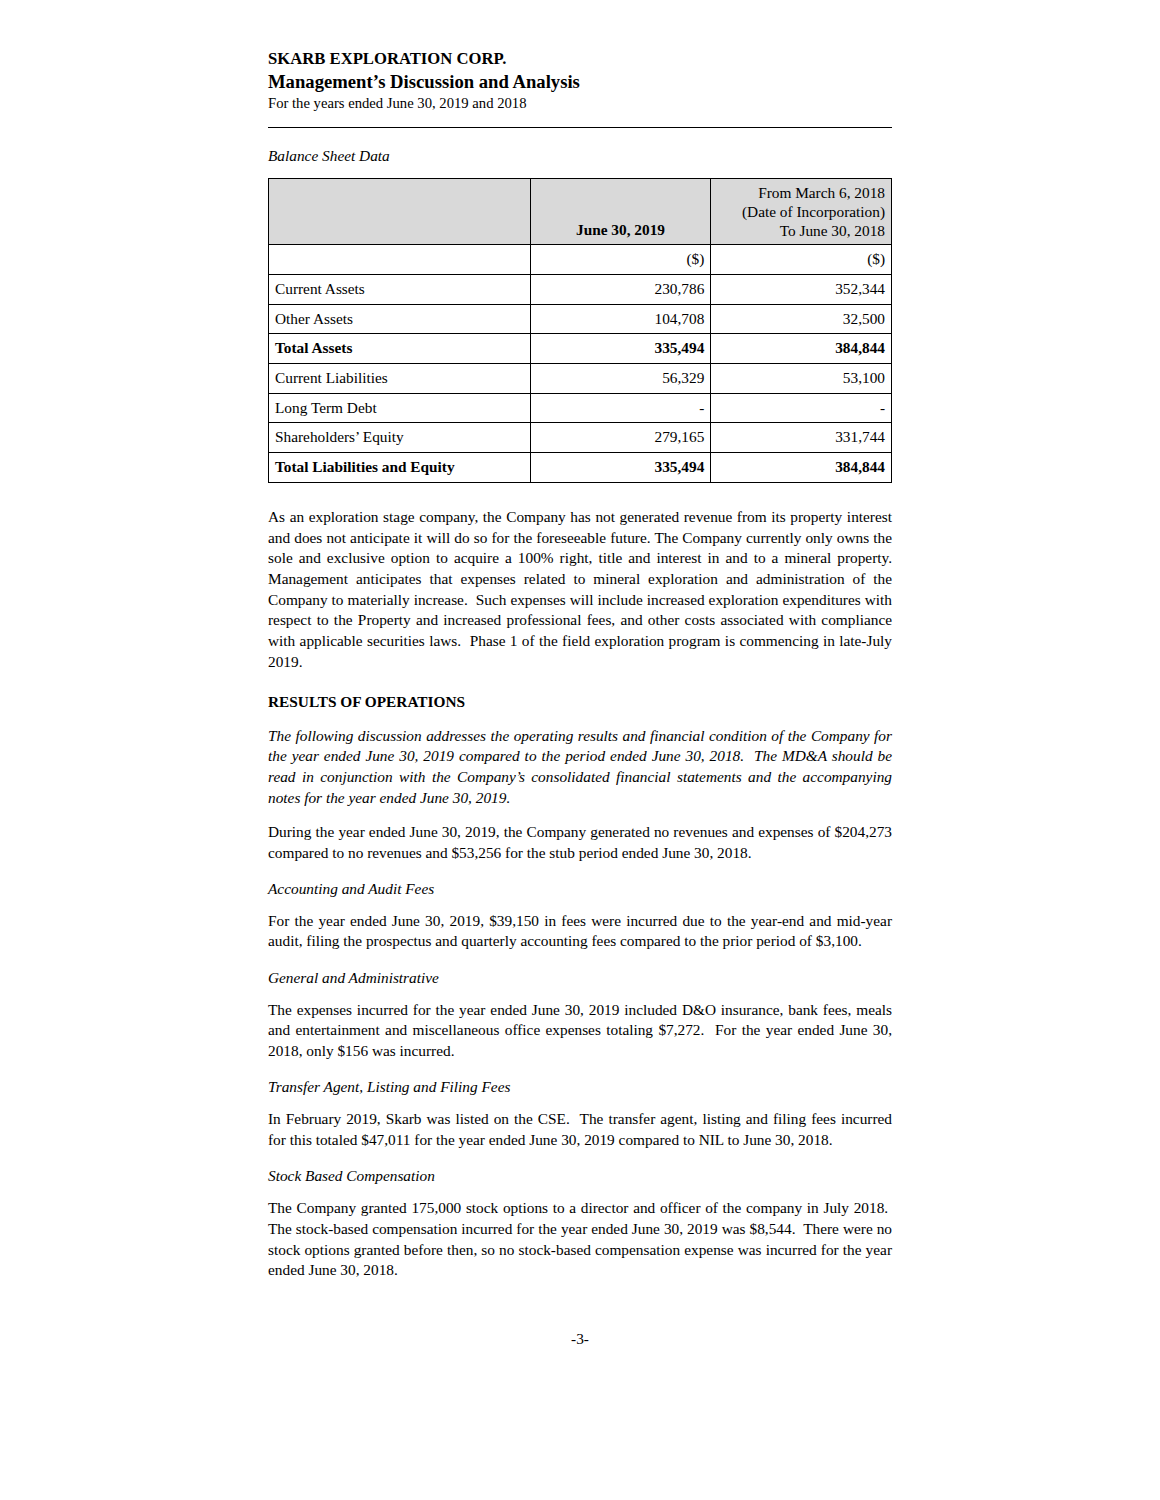SKARB EXPLORATION CORP.
Management’s Discussion and Analysis
For the years ended June 30, 2019 and 2018
Balance Sheet Data
| | June 30, 2019 | From March 6, 2018 (Date of Incorporation) To June 30, 2018 |
| --- | --- | --- |
| | ($) | ($) |
| Current Assets | 230,786 | 352,344 |
| Other Assets | 104,708 | 32,500 |
| Total Assets | 335,494 | 384,844 |
| Current Liabilities | 56,329 | 53,100 |
| Long Term Debt | - | - |
| Shareholders’ Equity | 279,165 | 331,744 |
| Total Liabilities and Equity | 335,494 | 384,844 |
As an exploration stage company, the Company has not generated revenue from its property interest and does not anticipate it will do so for the foreseeable future. The Company currently only owns the sole and exclusive option to acquire a 100% right, title and interest in and to a mineral property. Management anticipates that expenses related to mineral exploration and administration of the Company to materially increase. Such expenses will include increased exploration expenditures with respect to the Property and increased professional fees, and other costs associated with compliance with applicable securities laws. Phase 1 of the field exploration program is commencing in late-July 2019.
RESULTS OF OPERATIONS
The following discussion addresses the operating results and financial condition of the Company for the year ended June 30, 2019 compared to the period ended June 30, 2018. The MD&A should be read in conjunction with the Company’s consolidated financial statements and the accompanying notes for the year ended June 30, 2019.
During the year ended June 30, 2019, the Company generated no revenues and expenses of $204,273 compared to no revenues and $53,256 for the stub period ended June 30, 2018.
Accounting and Audit Fees
For the year ended June 30, 2019, $39,150 in fees were incurred due to the year-end and mid-year audit, filing the prospectus and quarterly accounting fees compared to the prior period of $3,100.
General and Administrative
The expenses incurred for the year ended June 30, 2019 included D&O insurance, bank fees, meals and entertainment and miscellaneous office expenses totaling $7,272. For the year ended June 30, 2018, only $156 was incurred.
Transfer Agent, Listing and Filing Fees
In February 2019, Skarb was listed on the CSE. The transfer agent, listing and filing fees incurred for this totaled $47,011 for the year ended June 30, 2019 compared to NIL to June 30, 2018.
Stock Based Compensation
The Company granted 175,000 stock options to a director and officer of the company in July 2018. The stock-based compensation incurred for the year ended June 30, 2019 was $8,544. There were no stock options granted before then, so no stock-based compensation expense was incurred for the year ended June 30, 2018.
-3-